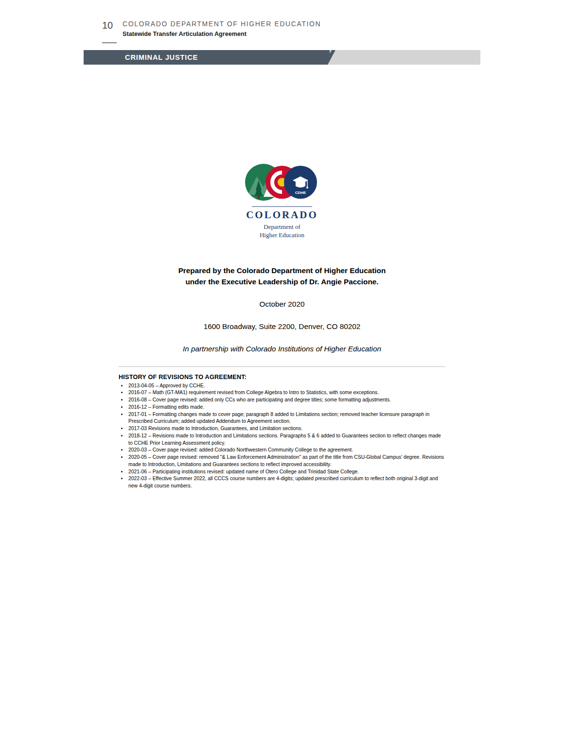10
COLORADO DEPARTMENT OF HIGHER EDUCATION
Statewide Transfer Articulation Agreement
CRIMINAL JUSTICE
CDHE COLORADO Department of Higher Education
Prepared by the Colorado Department of Higher Education
under the Executive Leadership of Dr. Angie Paccione.
October 2020
1600 Broadway, Suite 2200, Denver, CO 80202
In partnership with Colorado Institutions of Higher Education
HISTORY OF REVISIONS TO AGREEMENT:
2013-04-05 – Approved by CCHE.
2016-07 – Math (GT-MA1) requirement revised from College Algebra to Intro to Statistics, with some exceptions.
2016-08 – Cover page revised: added only CCs who are participating and degree titles; some formatting adjustments.
2016-12 – Formatting edits made.
2017-01 – Formatting changes made to cover page; paragraph 8 added to Limitations section; removed teacher licensure paragraph in Prescribed Curriculum; added updated Addendum to Agreement section.
2017-03 Revisions made to Introduction, Guarantees, and Limitation sections.
2018-12 – Revisions made to Introduction and Limitations sections. Paragraphs 5 & 6 added to Guarantees section to reflect changes made to CCHE Prior Learning Assessment policy.
2020-03 – Cover page revised: added Colorado Northwestern Community College to the agreement.
2020-05 – Cover page revised: removed "& Law Enforcement Administration" as part of the title from CSU-Global Campus’ degree. Revisions made to Introduction, Limitations and Guarantees sections to reflect improved accessibility.
2021-06 – Participating institutions revised: updated name of Otero College and Trinidad State College.
2022-03 – Effective Summer 2022, all CCCS course numbers are 4-digits; updated prescribed curriculum to reflect both original 3-digit and new 4-digit course numbers.